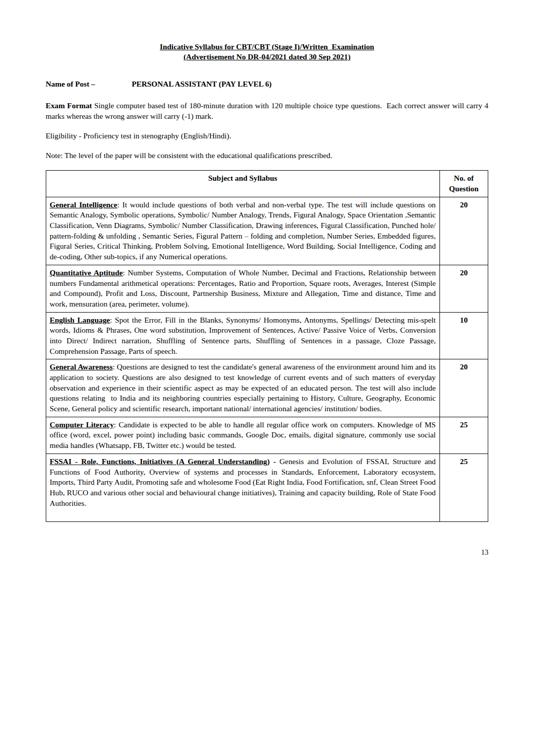Indicative Syllabus for CBT/CBT (Stage I)/Written Examination
(Advertisement No DR-04/2021 dated 30 Sep 2021)
Name of Post – PERSONAL ASSISTANT (PAY LEVEL 6)
Exam Format Single computer based test of 180-minute duration with 120 multiple choice type questions. Each correct answer will carry 4 marks whereas the wrong answer will carry (-1) mark.
Eligibility - Proficiency test in stenography (English/Hindi).
Note: The level of the paper will be consistent with the educational qualifications prescribed.
| Subject and Syllabus | No. of Question |
| --- | --- |
| General Intelligence : It would include questions of both verbal and non-verbal type. The test will include questions on Semantic Analogy, Symbolic operations, Symbolic/ Number Analogy, Trends, Figural Analogy, Space Orientation ,Semantic Classification, Venn Diagrams, Symbolic/ Number Classification, Drawing inferences, Figural Classification, Punched hole/ pattern-folding & unfolding , Semantic Series, Figural Pattern – folding and completion, Number Series, Embedded figures, Figural Series, Critical Thinking, Problem Solving, Emotional Intelligence, Word Building, Social Intelligence, Coding and de-coding, Other sub-topics, if any Numerical operations. | 20 |
| Quantitative Aptitude : Number Systems, Computation of Whole Number, Decimal and Fractions, Relationship between numbers Fundamental arithmetical operations: Percentages, Ratio and Proportion, Square roots, Averages, Interest (Simple and Compound), Profit and Loss, Discount, Partnership Business, Mixture and Allegation, Time and distance, Time and work, mensuration (area, perimeter, volume). | 20 |
| English Language : Spot the Error, Fill in the Blanks, Synonyms/ Homonyms, Antonyms, Spellings/ Detecting mis-spelt words, Idioms & Phrases, One word substitution, Improvement of Sentences, Active/ Passive Voice of Verbs, Conversion into Direct/ Indirect narration, Shuffling of Sentence parts, Shuffling of Sentences in a passage, Cloze Passage, Comprehension Passage, Parts of speech. | 10 |
| General Awareness : Questions are designed to test the candidate's general awareness of the environment around him and its application to society. Questions are also designed to test knowledge of current events and of such matters of everyday observation and experience in their scientific aspect as may be expected of an educated person. The test will also include questions relating to India and its neighboring countries especially pertaining to History, Culture, Geography, Economic Scene, General policy and scientific research, important national/ international agencies/ institution/ bodies. | 20 |
| Computer Literacy : Candidate is expected to be able to handle all regular office work on computers. Knowledge of MS office (word, excel, power point) including basic commands, Google Doc, emails, digital signature, commonly use social media handles (Whatsapp, FB, Twitter etc.) would be tested. | 25 |
| FSSAI - Role, Functions, Initiatives (A General Understanding) - Genesis and Evolution of FSSAI, Structure and Functions of Food Authority, Overview of systems and processes in Standards, Enforcement, Laboratory ecosystem, Imports, Third Party Audit, Promoting safe and wholesome Food (Eat Right India, Food Fortification, snf, Clean Street Food Hub, RUCO and various other social and behavioural change initiatives), Training and capacity building, Role of State Food Authorities. | 25 |
13